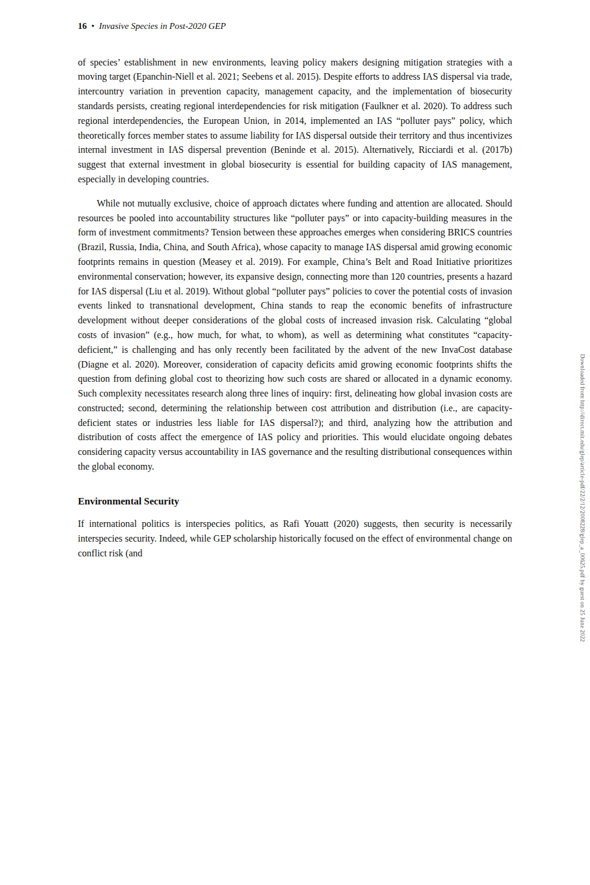16•Invasive Species in Post-2020 GEP
of species’ establishment in new environments, leaving policy makers designing mitigation strategies with a moving target (Epanchin-Niell et al. 2021; Seebens et al. 2015). Despite efforts to address IAS dispersal via trade, intercountry variation in prevention capacity, management capacity, and the implementation of biosecurity standards persists, creating regional interdependencies for risk mitigation (Faulkner et al. 2020). To address such regional interdependencies, the European Union, in 2014, implemented an IAS “polluter pays” policy, which theoretically forces member states to assume liability for IAS dispersal outside their territory and thus incentivizes internal investment in IAS dispersal prevention (Beninde et al. 2015). Alternatively, Ricciardi et al. (2017b) suggest that external investment in global biosecurity is essential for building capacity of IAS management, especially in developing countries.
While not mutually exclusive, choice of approach dictates where funding and attention are allocated. Should resources be pooled into accountability structures like “polluter pays” or into capacity-building measures in the form of investment commitments? Tension between these approaches emerges when considering BRICS countries (Brazil, Russia, India, China, and South Africa), whose capacity to manage IAS dispersal amid growing economic footprints remains in question (Measey et al. 2019). For example, China’s Belt and Road Initiative prioritizes environmental conservation; however, its expansive design, connecting more than 120 countries, presents a hazard for IAS dispersal (Liu et al. 2019). Without global “polluter pays” policies to cover the potential costs of invasion events linked to transnational development, China stands to reap the economic benefits of infrastructure development without deeper considerations of the global costs of increased invasion risk. Calculating “global costs of invasion” (e.g., how much, for what, to whom), as well as determining what constitutes “capacity-deficient,” is challenging and has only recently been facilitated by the advent of the new InvaCost database (Diagne et al. 2020). Moreover, consideration of capacity deficits amid growing economic footprints shifts the question from defining global cost to theorizing how such costs are shared or allocated in a dynamic economy. Such complexity necessitates research along three lines of inquiry: first, delineating how global invasion costs are constructed; second, determining the relationship between cost attribution and distribution (i.e., are capacity-deficient states or industries less liable for IAS dispersal?); and third, analyzing how the attribution and distribution of costs affect the emergence of IAS policy and priorities. This would elucidate ongoing debates considering capacity versus accountability in IAS governance and the resulting distributional consequences within the global economy.
Environmental Security
If international politics is interspecies politics, as Rafi Youatt (2020) suggests, then security is necessarily interspecies security. Indeed, while GEP scholarship historically focused on the effect of environmental change on conflict risk (and
Downloaded from http://direct.mit.edu/glep/article-pdf/22/2/12/2008228/glep_a_00625.pdf by guest on 25 June 2022